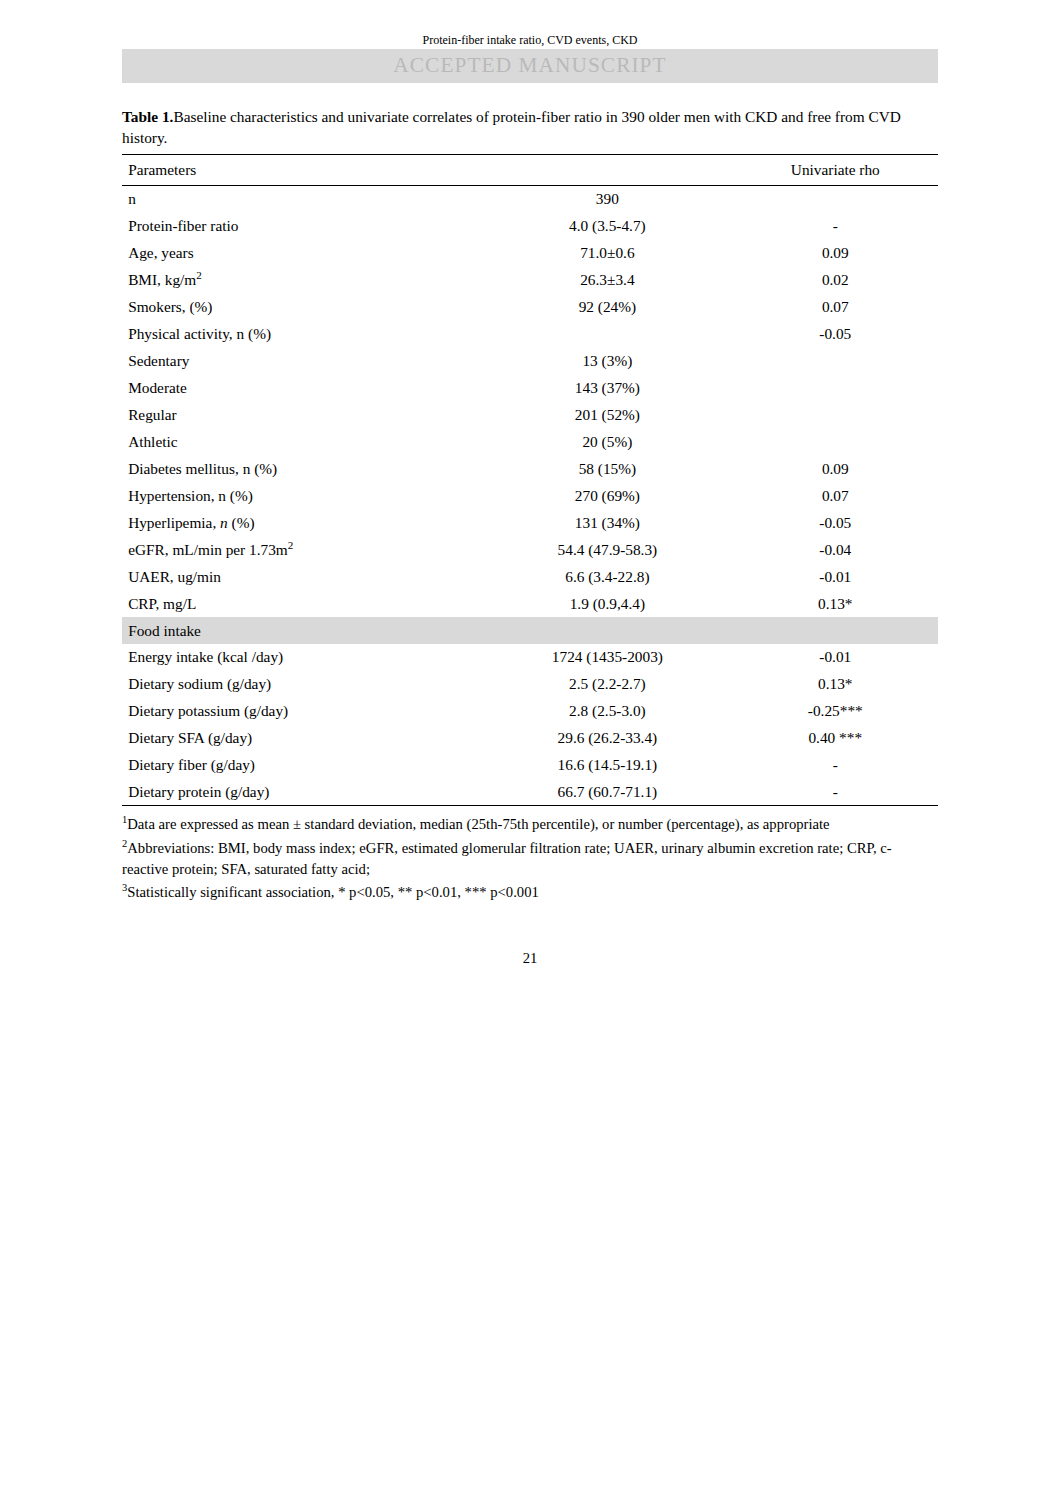Protein-fiber intake ratio, CVD events, CKD
Accepted Manuscript
Table 1. Baseline characteristics and univariate correlates of protein-fiber ratio in 390 older men with CKD and free from CVD history.
| Parameters | | Univariate rho |
| --- | --- | --- |
| n | 390 | |
| Protein-fiber ratio | 4.0 (3.5-4.7) | - |
| Age, years | 71.0±0.6 | 0.09 |
| BMI, kg/m 2 | 26.3±3.4 | 0.02 |
| Smokers, (%) | 92 (24%) | 0.07 |
| Physical activity, n (%) | | -0.05 |
| Sedentary | 13 (3%) | |
| Moderate | 143 (37%) | |
| Regular | 201 (52%) | |
| Athletic | 20 (5%) | |
| Diabetes mellitus, n (%) | 58 (15%) | 0.09 |
| Hypertension, n (%) | 270 (69%) | 0.07 |
| Hyperlipemia, n (%) | 131 (34%) | -0.05 |
| eGFR, mL/min per 1.73m 2 | 54.4 (47.9-58.3) | -0.04 |
| UAER, ug/min | 6.6 (3.4-22.8) | -0.01 |
| CRP, mg/L | 1.9 (0.9,4.4) | 0.13* |
| Food intake | | |
| Energy intake (kcal /day) | 1724 (1435-2003) | -0.01 |
| Dietary sodium (g/day) | 2.5 (2.2-2.7) | 0.13* |
| Dietary potassium (g/day) | 2.8 (2.5-3.0) | -0.25*** |
| Dietary SFA (g/day) | 29.6 (26.2-33.4) | 0.40 *** |
| Dietary fiber (g/day) | 16.6 (14.5-19.1) | - |
| Dietary protein (g/day) | 66.7 (60.7-71.1) | - |
1Data are expressed as mean ± standard deviation, median (25th-75th percentile), or number (percentage), as appropriate
2Abbreviations: BMI, body mass index; eGFR, estimated glomerular filtration rate; UAER, urinary albumin excretion rate; CRP, c-reactive protein; SFA, saturated fatty acid;
3Statistically significant association, * p<0.05, ** p<0.01, *** p<0.001
21